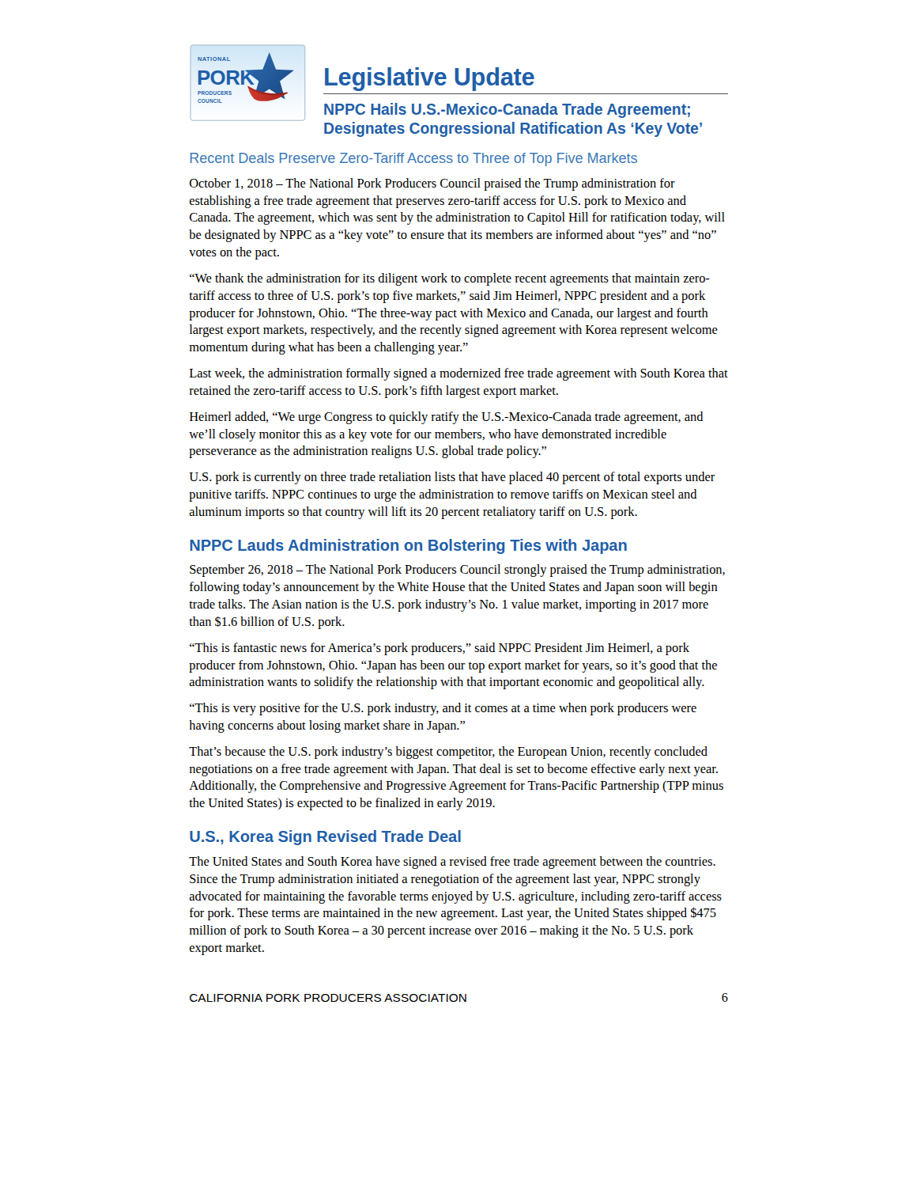NATIONAL PORK PRODUCERS COUNCIL
Legislative Update
NPPC Hails U.S.-Mexico-Canada Trade Agreement; Designates Congressional Ratification As ‘Key Vote’
Recent Deals Preserve Zero-Tariff Access to Three of Top Five Markets
October 1, 2018 – The National Pork Producers Council praised the Trump administration for establishing a free trade agreement that preserves zero-tariff access for U.S. pork to Mexico and Canada. The agreement, which was sent by the administration to Capitol Hill for ratification today, will be designated by NPPC as a “key vote” to ensure that its members are informed about “yes” and “no” votes on the pact.
“We thank the administration for its diligent work to complete recent agreements that maintain zero-tariff access to three of U.S. pork’s top five markets,” said Jim Heimerl, NPPC president and a pork producer for Johnstown, Ohio. “The three-way pact with Mexico and Canada, our largest and fourth largest export markets, respectively, and the recently signed agreement with Korea represent welcome momentum during what has been a challenging year.”
Last week, the administration formally signed a modernized free trade agreement with South Korea that retained the zero-tariff access to U.S. pork’s fifth largest export market.
Heimerl added, “We urge Congress to quickly ratify the U.S.-Mexico-Canada trade agreement, and we’ll closely monitor this as a key vote for our members, who have demonstrated incredible perseverance as the administration realigns U.S. global trade policy.”
U.S. pork is currently on three trade retaliation lists that have placed 40 percent of total exports under punitive tariffs. NPPC continues to urge the administration to remove tariffs on Mexican steel and aluminum imports so that country will lift its 20 percent retaliatory tariff on U.S. pork.
NPPC Lauds Administration on Bolstering Ties with Japan
September 26, 2018 – The National Pork Producers Council strongly praised the Trump administration, following today’s announcement by the White House that the United States and Japan soon will begin trade talks. The Asian nation is the U.S. pork industry’s No. 1 value market, importing in 2017 more than $1.6 billion of U.S. pork.
“This is fantastic news for America’s pork producers,” said NPPC President Jim Heimerl, a pork producer from Johnstown, Ohio. “Japan has been our top export market for years, so it’s good that the administration wants to solidify the relationship with that important economic and geopolitical ally.
“This is very positive for the U.S. pork industry, and it comes at a time when pork producers were having concerns about losing market share in Japan.”
That’s because the U.S. pork industry’s biggest competitor, the European Union, recently concluded negotiations on a free trade agreement with Japan. That deal is set to become effective early next year. Additionally, the Comprehensive and Progressive Agreement for Trans-Pacific Partnership (TPP minus the United States) is expected to be finalized in early 2019.
U.S., Korea Sign Revised Trade Deal
The United States and South Korea have signed a revised free trade agreement between the countries. Since the Trump administration initiated a renegotiation of the agreement last year, NPPC strongly advocated for maintaining the favorable terms enjoyed by U.S. agriculture, including zero-tariff access for pork. These terms are maintained in the new agreement. Last year, the United States shipped $475 million of pork to South Korea – a 30 percent increase over 2016 – making it the No. 5 U.S. pork export market.
CALIFORNIA PORK PRODUCERS ASSOCIATION 6